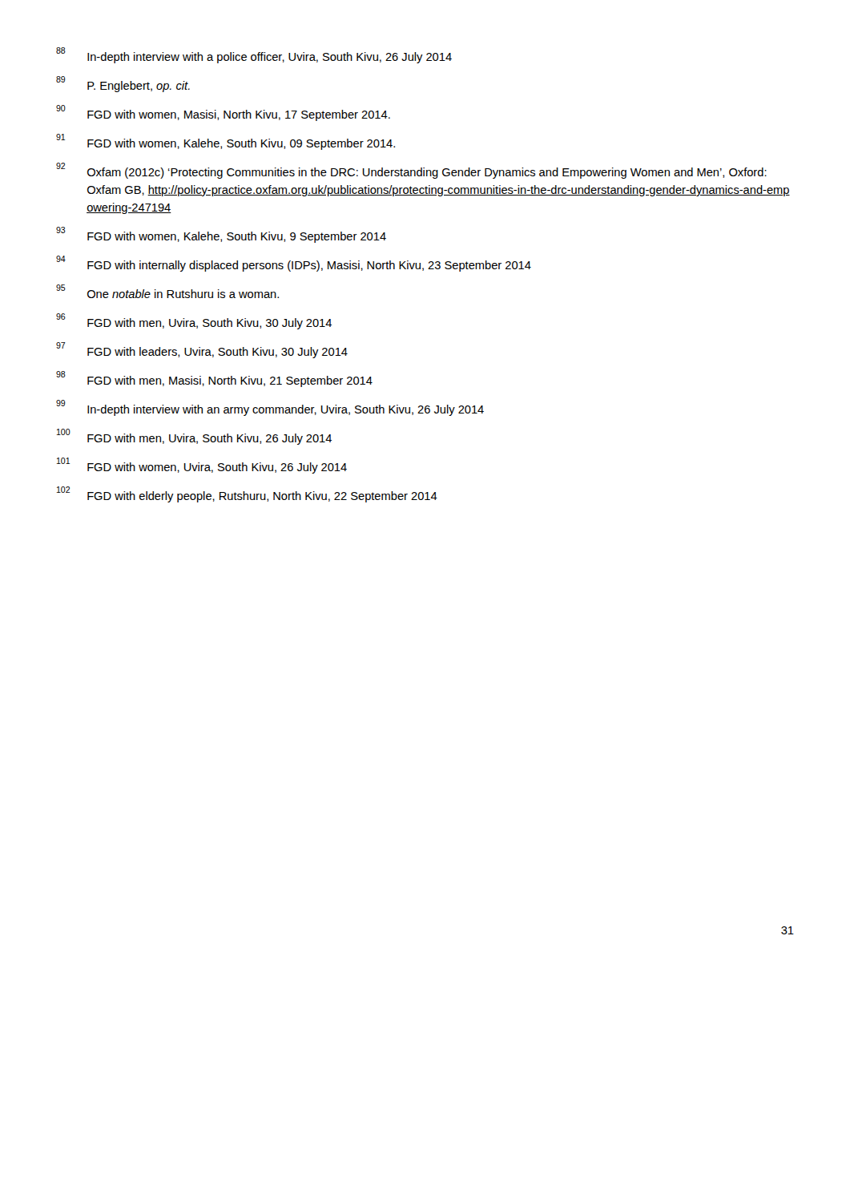88 In-depth interview with a police officer, Uvira, South Kivu, 26 July 2014
89 P. Englebert, op. cit.
90 FGD with women, Masisi, North Kivu, 17 September 2014.
91 FGD with women, Kalehe, South Kivu, 09 September 2014.
92 Oxfam (2012c) ‘Protecting Communities in the DRC: Understanding Gender Dynamics and Empowering Women and Men’, Oxford: Oxfam GB, http://policy-practice.oxfam.org.uk/publications/protecting-communities-in-the-drc-understanding-gender-dynamics-and-empowering-247194
93 FGD with women, Kalehe, South Kivu, 9 September 2014
94 FGD with internally displaced persons (IDPs), Masisi, North Kivu, 23 September 2014
95 One notable in Rutshuru is a woman.
96 FGD with men, Uvira, South Kivu, 30 July 2014
97 FGD with leaders, Uvira, South Kivu, 30 July 2014
98 FGD with men, Masisi, North Kivu, 21 September 2014
99 In-depth interview with an army commander, Uvira, South Kivu, 26 July 2014
100 FGD with men, Uvira, South Kivu, 26 July 2014
101 FGD with women, Uvira, South Kivu, 26 July 2014
102 FGD with elderly people, Rutshuru, North Kivu, 22 September 2014
31